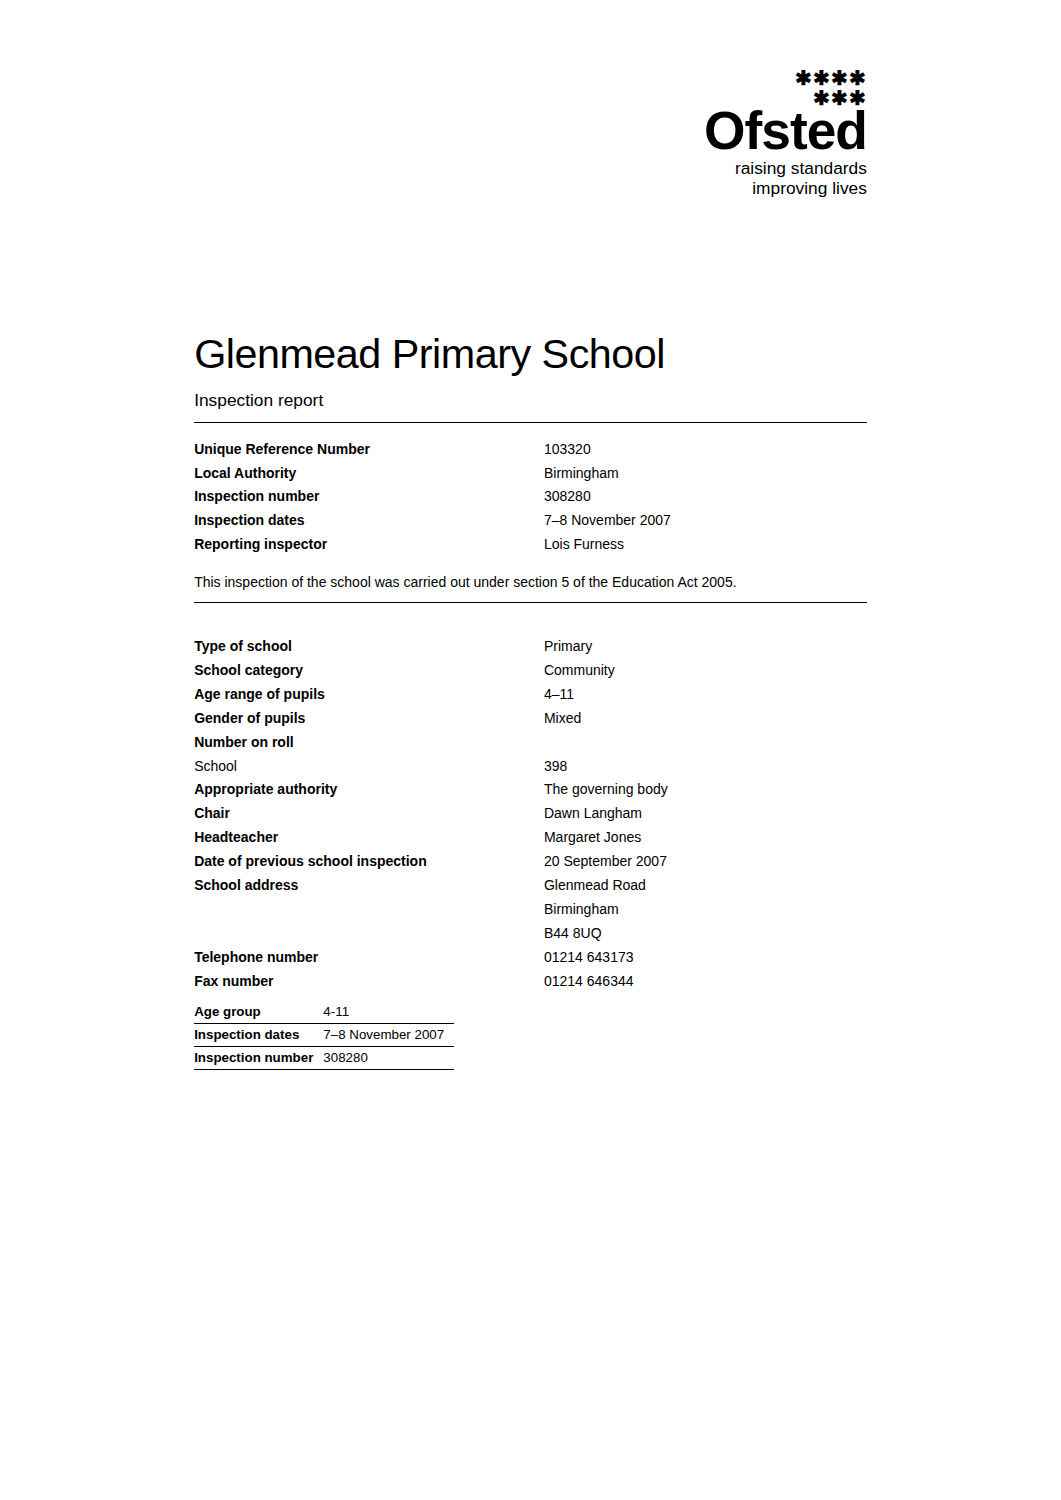✱✱✱✱
✱✱✱
Ofsted
raising standards
improving lives
Glenmead Primary School
Inspection report
| Unique Reference Number | 103320 |
| Local Authority | Birmingham |
| Inspection number | 308280 |
| Inspection dates | 7–8 November 2007 |
| Reporting inspector | Lois Furness |
This inspection of the school was carried out under section 5 of the Education Act 2005.
| Type of school | Primary |
| School category | Community |
| Age range of pupils | 4–11 |
| Gender of pupils | Mixed |
| Number on roll | |
| School | 398 |
| Appropriate authority | The governing body |
| Chair | Dawn Langham |
| Headteacher | Margaret Jones |
| Date of previous school inspection | 20 September 2007 |
| School address | Glenmead Road |
| | Birmingham |
| | B44 8UQ |
| Telephone number | 01214 643173 |
| Fax number | 01214 646344 |
| Age group | 4-11 |
| Inspection dates | 7–8 November 2007 |
| Inspection number | 308280 |